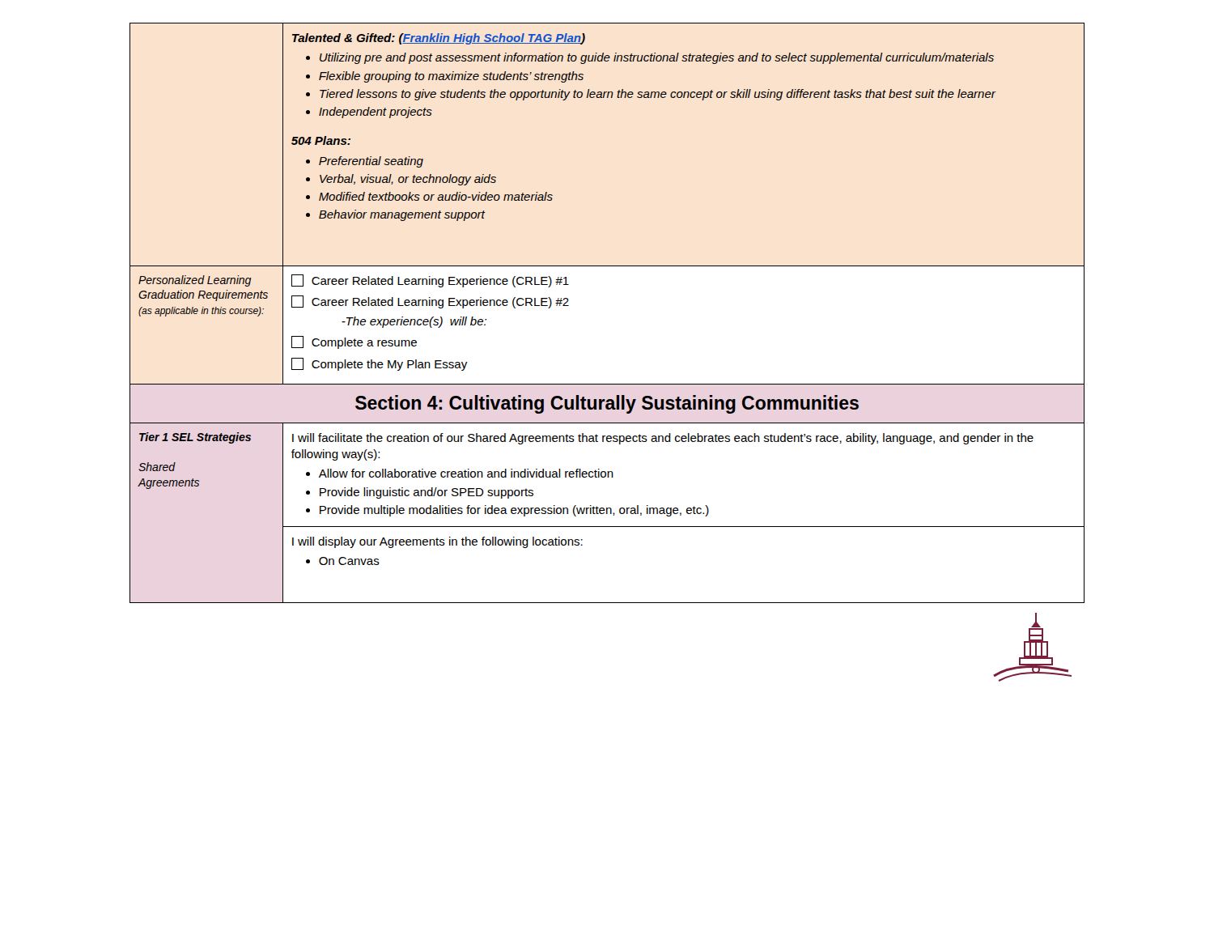| | Talented & Gifted: ( Franklin High School TAG Plan ) Utilizing pre and post assessment information to guide instructional strategies and to select supplemental curriculum/materials Flexible grouping to maximize students’ strengths Tiered lessons to give students the opportunity to learn the same concept or skill using different tasks that best suit the learner Independent projects 504 Plans: Preferential seating Verbal, visual, or technology aids Modified textbooks or audio-video materials Behavior management support |
| Personalized Learning Graduation Requirements (as applicable in this course): | Career Related Learning Experience (CRLE) #1 Career Related Learning Experience (CRLE) #2 -The experience(s) will be: Complete a resume Complete the My Plan Essay |
| Section 4: Cultivating Culturally Sustaining Communities |
| Tier 1 SEL Strategies Shared Agreements | I will facilitate the creation of our Shared Agreements that respects and celebrates each student’s race, ability, language, and gender in the following way(s): Allow for collaborative creation and individual reflection Provide linguistic and/or SPED supports Provide multiple modalities for idea expression (written, oral, image, etc.) |
| I will display our Agreements in the following locations: On Canvas |